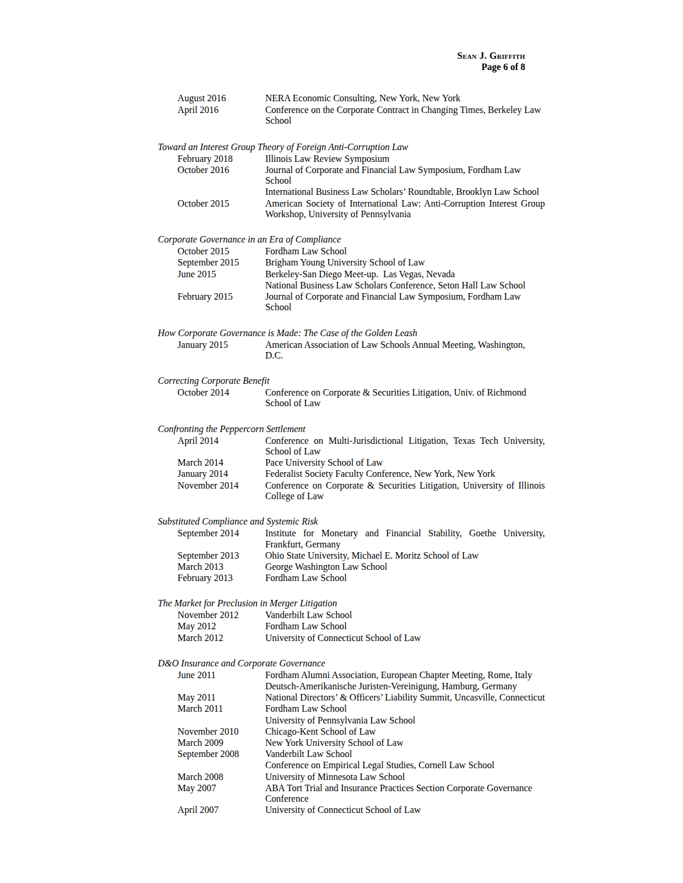Sean J. Griffith
Page 6 of 8
| August 2016 | NERA Economic Consulting, New York, New York |
| April 2016 | Conference on the Corporate Contract in Changing Times, Berkeley Law School |
Toward an Interest Group Theory of Foreign Anti-Corruption Law
| February 2018 | Illinois Law Review Symposium |
| October 2016 | Journal of Corporate and Financial Law Symposium, Fordham Law School |
| | International Business Law Scholars’ Roundtable, Brooklyn Law School |
| October 2015 | American Society of International Law: Anti-Corruption Interest Group Workshop, University of Pennsylvania |
Corporate Governance in an Era of Compliance
| October 2015 | Fordham Law School |
| September 2015 | Brigham Young University School of Law |
| June 2015 | Berkeley-San Diego Meet-up. Las Vegas, Nevada |
| | National Business Law Scholars Conference, Seton Hall Law School |
| February 2015 | Journal of Corporate and Financial Law Symposium, Fordham Law School |
How Corporate Governance is Made: The Case of the Golden Leash
| January 2015 | American Association of Law Schools Annual Meeting, Washington, D.C. |
Correcting Corporate Benefit
| October 2014 | Conference on Corporate & Securities Litigation, Univ. of Richmond School of Law |
Confronting the Peppercorn Settlement
| April 2014 | Conference on Multi-Jurisdictional Litigation, Texas Tech University, School of Law |
| March 2014 | Pace University School of Law |
| January 2014 | Federalist Society Faculty Conference, New York, New York |
| November 2014 | Conference on Corporate & Securities Litigation, University of Illinois College of Law |
Substituted Compliance and Systemic Risk
| September 2014 | Institute for Monetary and Financial Stability, Goethe University, Frankfurt, Germany |
| September 2013 | Ohio State University, Michael E. Moritz School of Law |
| March 2013 | George Washington Law School |
| February 2013 | Fordham Law School |
The Market for Preclusion in Merger Litigation
| November 2012 | Vanderbilt Law School |
| May 2012 | Fordham Law School |
| March 2012 | University of Connecticut School of Law |
D&O Insurance and Corporate Governance
| June 2011 | Fordham Alumni Association, European Chapter Meeting, Rome, Italy |
| | Deutsch-Amerikanische Juristen-Vereinigung, Hamburg, Germany |
| May 2011 | National Directors’ & Officers’ Liability Summit, Uncasville, Connecticut |
| March 2011 | Fordham Law School |
| | University of Pennsylvania Law School |
| November 2010 | Chicago-Kent School of Law |
| March 2009 | New York University School of Law |
| September 2008 | Vanderbilt Law School |
| | Conference on Empirical Legal Studies, Cornell Law School |
| March 2008 | University of Minnesota Law School |
| May 2007 | ABA Tort Trial and Insurance Practices Section Corporate Governance Conference |
| April 2007 | University of Connecticut School of Law |